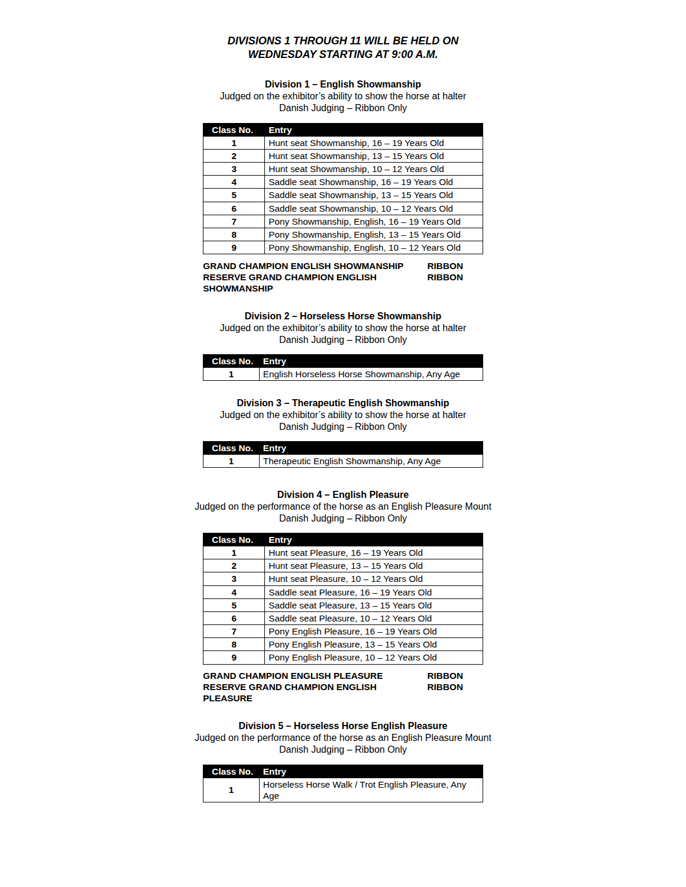DIVISIONS 1 THROUGH 11 WILL BE HELD ON
WEDNESDAY STARTING AT 9:00 A.M.
Division 1 – English Showmanship
Judged on the exhibitor’s ability to show the horse at halter
Danish Judging – Ribbon Only
| Class No. | Entry |
| --- | --- |
| 1 | Hunt seat Showmanship, 16 – 19 Years Old |
| 2 | Hunt seat Showmanship, 13 – 15 Years Old |
| 3 | Hunt seat Showmanship, 10 – 12 Years Old |
| 4 | Saddle seat Showmanship, 16 – 19 Years Old |
| 5 | Saddle seat Showmanship, 13 – 15 Years Old |
| 6 | Saddle seat Showmanship, 10 – 12 Years Old |
| 7 | Pony Showmanship, English, 16 – 19 Years Old |
| 8 | Pony Showmanship, English, 13 – 15 Years Old |
| 9 | Pony Showmanship, English, 10 – 12 Years Old |
| GRAND CHAMPION ENGLISH SHOWMANSHIP | RIBBON |
| RESERVE GRAND CHAMPION ENGLISH SHOWMANSHIP | RIBBON |
Division 2 – Horseless Horse Showmanship
Judged on the exhibitor’s ability to show the horse at halter
Danish Judging – Ribbon Only
| Class No. | Entry |
| --- | --- |
| 1 | English Horseless Horse Showmanship, Any Age |
Division 3 – Therapeutic English Showmanship
Judged on the exhibitor’s ability to show the horse at halter
Danish Judging – Ribbon Only
| Class No. | Entry |
| --- | --- |
| 1 | Therapeutic English Showmanship, Any Age |
Division 4 – English Pleasure
Judged on the performance of the horse as an English Pleasure Mount
Danish Judging – Ribbon Only
| Class No. | Entry |
| --- | --- |
| 1 | Hunt seat Pleasure, 16 – 19 Years Old |
| 2 | Hunt seat Pleasure, 13 – 15 Years Old |
| 3 | Hunt seat Pleasure, 10 – 12 Years Old |
| 4 | Saddle seat Pleasure, 16 – 19 Years Old |
| 5 | Saddle seat Pleasure, 13 – 15 Years Old |
| 6 | Saddle seat Pleasure, 10 – 12 Years Old |
| 7 | Pony English Pleasure, 16 – 19 Years Old |
| 8 | Pony English Pleasure, 13 – 15 Years Old |
| 9 | Pony English Pleasure, 10 – 12 Years Old |
| GRAND CHAMPION ENGLISH PLEASURE | RIBBON |
| RESERVE GRAND CHAMPION ENGLISH PLEASURE | RIBBON |
Division 5 – Horseless Horse English Pleasure
Judged on the performance of the horse as an English Pleasure Mount
Danish Judging – Ribbon Only
| Class No. | Entry |
| --- | --- |
| 1 | Horseless Horse Walk / Trot English Pleasure, Any Age |